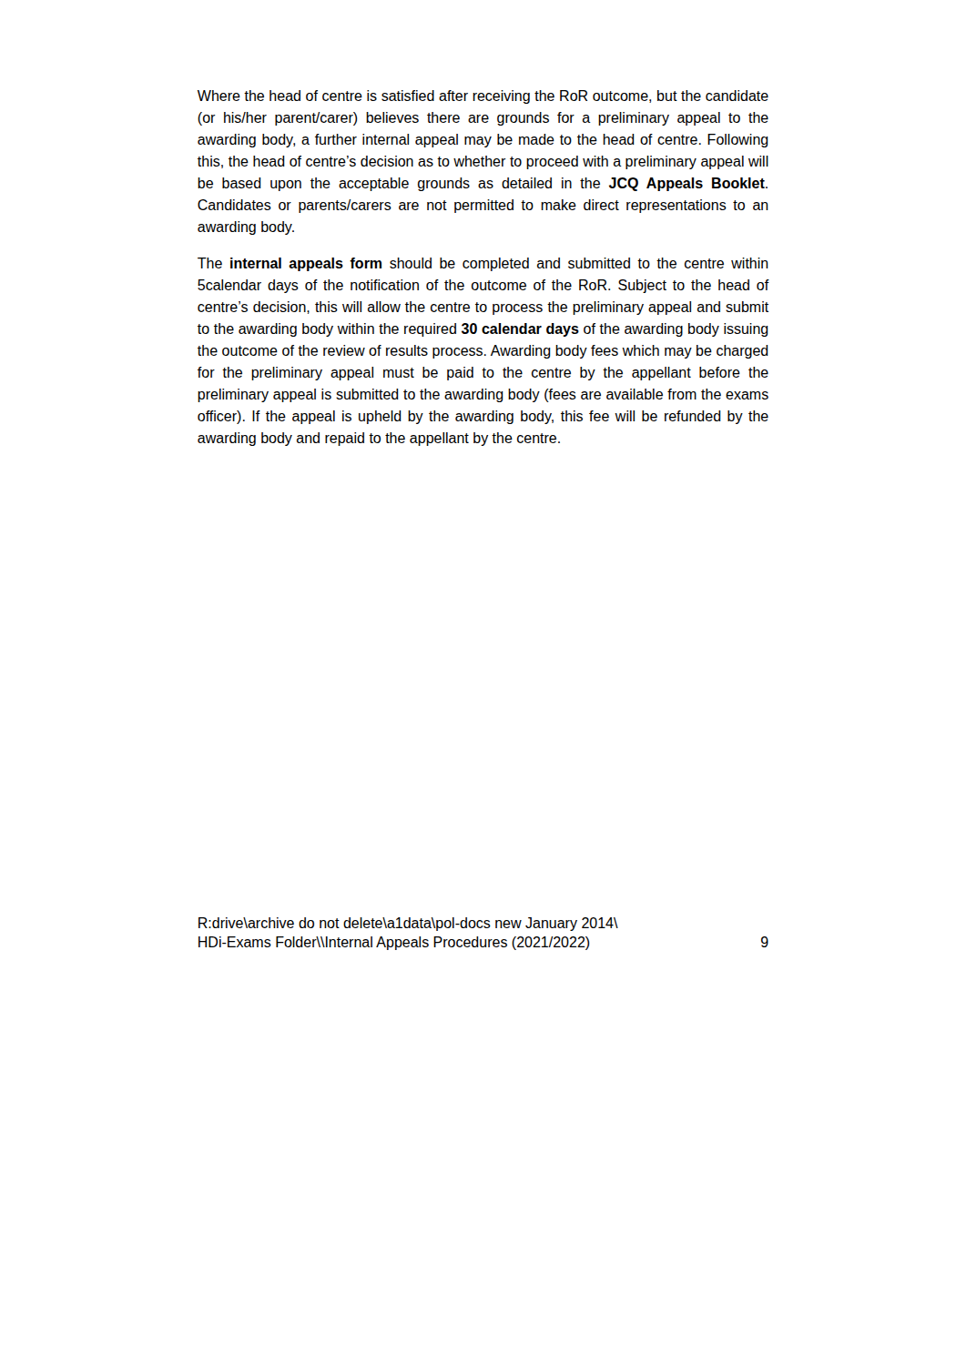Where the head of centre is satisfied after receiving the RoR outcome, but the candidate (or his/her parent/carer) believes there are grounds for a preliminary appeal to the awarding body, a further internal appeal may be made to the head of centre. Following this, the head of centre’s decision as to whether to proceed with a preliminary appeal will be based upon the acceptable grounds as detailed in the JCQ Appeals Booklet. Candidates or parents/carers are not permitted to make direct representations to an awarding body.
The internal appeals form should be completed and submitted to the centre within 5calendar days of the notification of the outcome of the RoR. Subject to the head of centre’s decision, this will allow the centre to process the preliminary appeal and submit to the awarding body within the required 30 calendar days of the awarding body issuing the outcome of the review of results process. Awarding body fees which may be charged for the preliminary appeal must be paid to the centre by the appellant before the preliminary appeal is submitted to the awarding body (fees are available from the exams officer). If the appeal is upheld by the awarding body, this fee will be refunded by the awarding body and repaid to the appellant by the centre.
R:drive\archive do not delete\a1data\pol-docs new January 2014\
HDi-Exams Folder\\Internal Appeals Procedures (2021/2022) 9